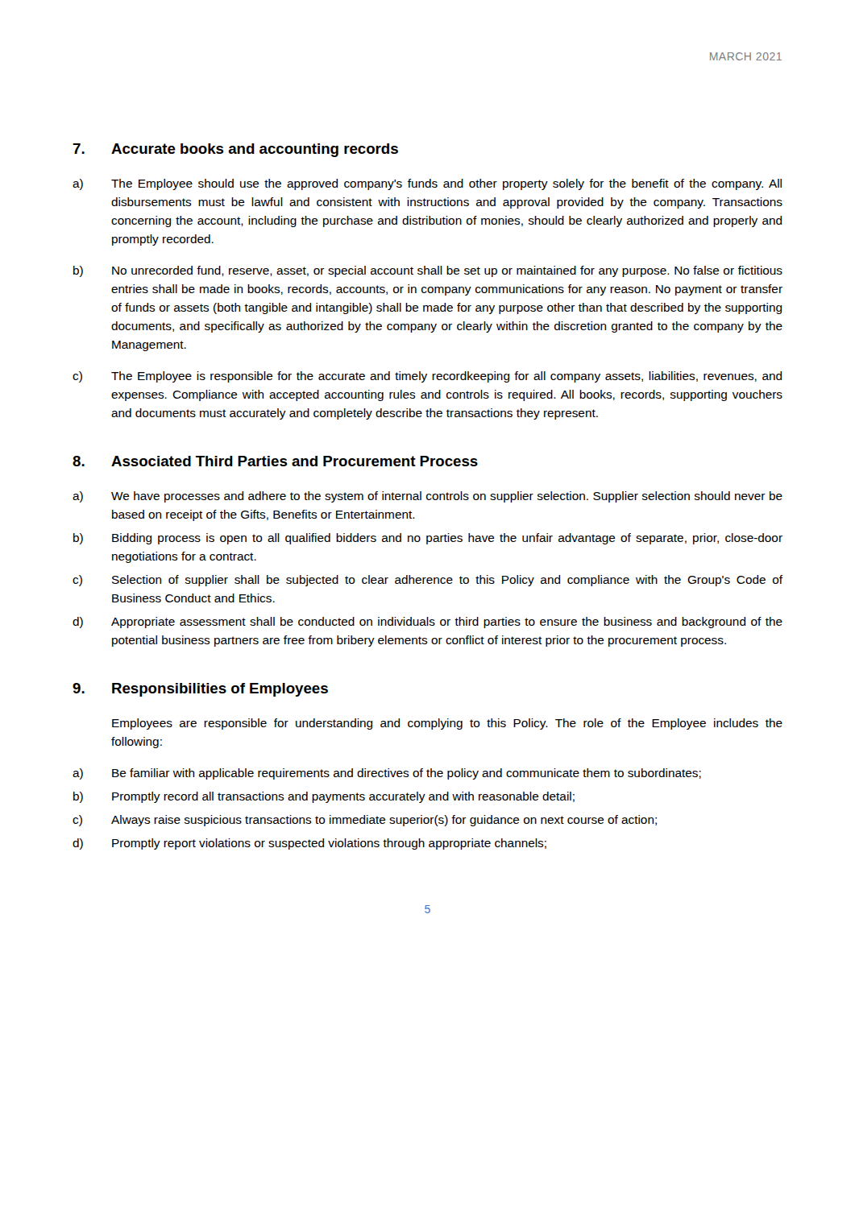MARCH 2021
7. Accurate books and accounting records
a) The Employee should use the approved company's funds and other property solely for the benefit of the company. All disbursements must be lawful and consistent with instructions and approval provided by the company. Transactions concerning the account, including the purchase and distribution of monies, should be clearly authorized and properly and promptly recorded.
b) No unrecorded fund, reserve, asset, or special account shall be set up or maintained for any purpose. No false or fictitious entries shall be made in books, records, accounts, or in company communications for any reason. No payment or transfer of funds or assets (both tangible and intangible) shall be made for any purpose other than that described by the supporting documents, and specifically as authorized by the company or clearly within the discretion granted to the company by the Management.
c) The Employee is responsible for the accurate and timely recordkeeping for all company assets, liabilities, revenues, and expenses. Compliance with accepted accounting rules and controls is required. All books, records, supporting vouchers and documents must accurately and completely describe the transactions they represent.
8. Associated Third Parties and Procurement Process
a) We have processes and adhere to the system of internal controls on supplier selection. Supplier selection should never be based on receipt of the Gifts, Benefits or Entertainment.
b) Bidding process is open to all qualified bidders and no parties have the unfair advantage of separate, prior, close-door negotiations for a contract.
c) Selection of supplier shall be subjected to clear adherence to this Policy and compliance with the Group's Code of Business Conduct and Ethics.
d) Appropriate assessment shall be conducted on individuals or third parties to ensure the business and background of the potential business partners are free from bribery elements or conflict of interest prior to the procurement process.
9. Responsibilities of Employees
Employees are responsible for understanding and complying to this Policy. The role of the Employee includes the following:
a) Be familiar with applicable requirements and directives of the policy and communicate them to subordinates;
b) Promptly record all transactions and payments accurately and with reasonable detail;
c) Always raise suspicious transactions to immediate superior(s) for guidance on next course of action;
d) Promptly report violations or suspected violations through appropriate channels;
5